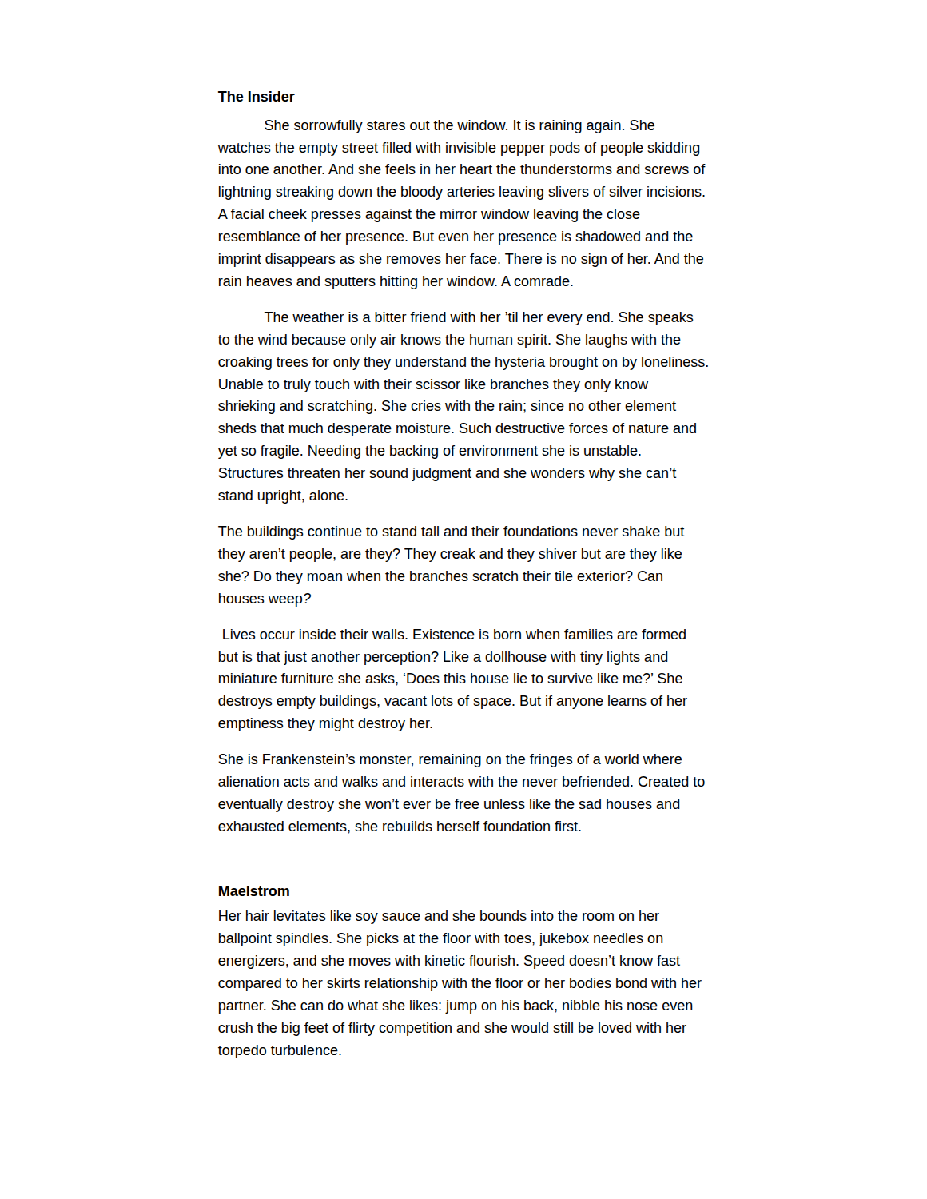The Insider
She sorrowfully stares out the window. It is raining again. She watches the empty street filled with invisible pepper pods of people skidding into one another. And she feels in her heart the thunderstorms and screws of lightning streaking down the bloody arteries leaving slivers of silver incisions. A facial cheek presses against the mirror window leaving the close resemblance of her presence. But even her presence is shadowed and the imprint disappears as she removes her face. There is no sign of her. And the rain heaves and sputters hitting her window. A comrade.
The weather is a bitter friend with her ’til her every end. She speaks to the wind because only air knows the human spirit. She laughs with the croaking trees for only they understand the hysteria brought on by loneliness. Unable to truly touch with their scissor like branches they only know shrieking and scratching. She cries with the rain; since no other element sheds that much desperate moisture. Such destructive forces of nature and yet so fragile. Needing the backing of environment she is unstable. Structures threaten her sound judgment and she wonders why she can’t stand upright, alone.
The buildings continue to stand tall and their foundations never shake but they aren’t people, are they? They creak and they shiver but are they like she? Do they moan when the branches scratch their tile exterior? Can houses weep?
Lives occur inside their walls. Existence is born when families are formed but is that just another perception? Like a dollhouse with tiny lights and miniature furniture she asks, ‘Does this house lie to survive like me?’ She destroys empty buildings, vacant lots of space. But if anyone learns of her emptiness they might destroy her.
She is Frankenstein’s monster, remaining on the fringes of a world where alienation acts and walks and interacts with the never befriended. Created to eventually destroy she won’t ever be free unless like the sad houses and exhausted elements, she rebuilds herself foundation first.
Maelstrom
Her hair levitates like soy sauce and she bounds into the room on her ballpoint spindles. She picks at the floor with toes, jukebox needles on energizers, and she moves with kinetic flourish. Speed doesn’t know fast compared to her skirts relationship with the floor or her bodies bond with her partner. She can do what she likes: jump on his back, nibble his nose even crush the big feet of flirty competition and she would still be loved with her torpedo turbulence.